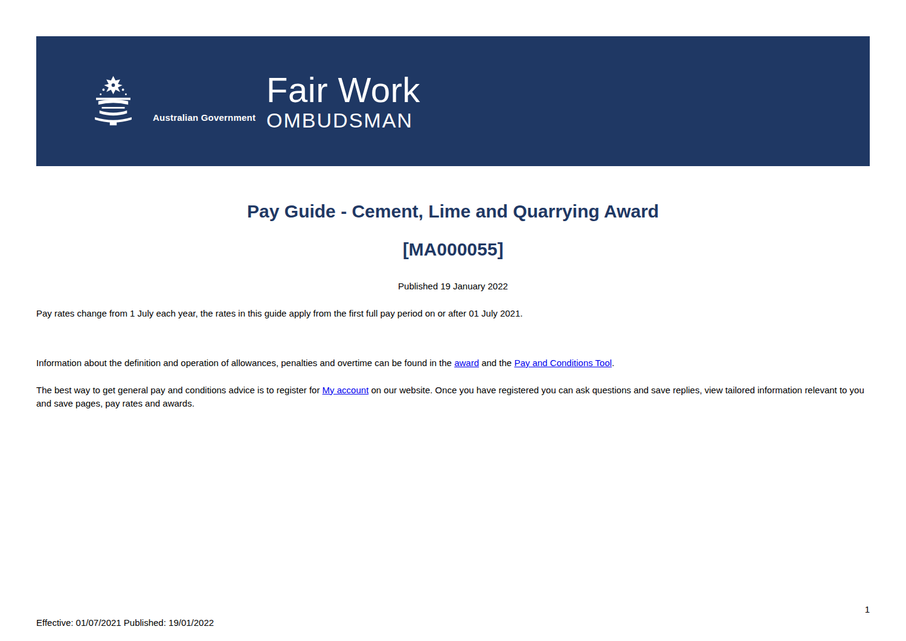Australian Government
Fair Work
OMBUDSMAN
Pay Guide - Cement, Lime and Quarrying Award [MA000055]
Published 19 January 2022
Pay rates change from 1 July each year, the rates in this guide apply from the first full pay period on or after 01 July 2021.
Information about the definition and operation of allowances, penalties and overtime can be found in the award and the Pay and Conditions Tool.
The best way to get general pay and conditions advice is to register for My account on our website. Once you have registered you can ask questions and save replies, view tailored information relevant to you and save pages, pay rates and awards.
1 Effective: 01/07/2021 Published: 19/01/2022